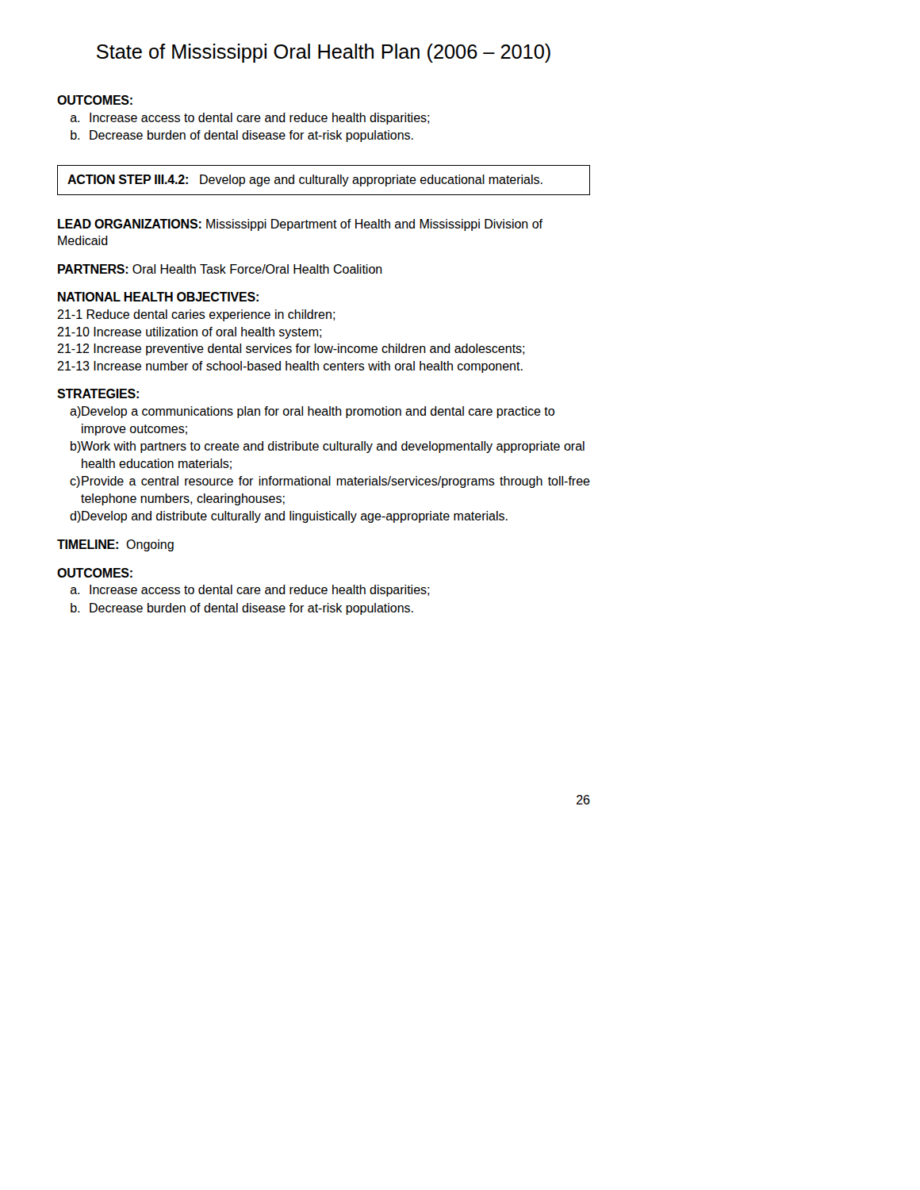State of Mississippi Oral Health Plan (2006 – 2010)
OUTCOMES:
Increase access to dental care and reduce health disparities;
Decrease burden of dental disease for at-risk populations.
ACTION STEP III.4.2: Develop age and culturally appropriate educational materials.
LEAD ORGANIZATIONS: Mississippi Department of Health and Mississippi Division of Medicaid
PARTNERS: Oral Health Task Force/Oral Health Coalition
NATIONAL HEALTH OBJECTIVES:
21-1 Reduce dental caries experience in children;
21-10 Increase utilization of oral health system;
21-12 Increase preventive dental services for low-income children and adolescents;
21-13 Increase number of school-based health centers with oral health component.
STRATEGIES:
a) Develop a communications plan for oral health promotion and dental care practice to improve outcomes;
b) Work with partners to create and distribute culturally and developmentally appropriate oral health education materials;
c) Provide a central resource for informational materials/services/programs through toll-free telephone numbers, clearinghouses;
d) Develop and distribute culturally and linguistically age-appropriate materials.
TIMELINE: Ongoing
OUTCOMES:
Increase access to dental care and reduce health disparities;
Decrease burden of dental disease for at-risk populations.
26